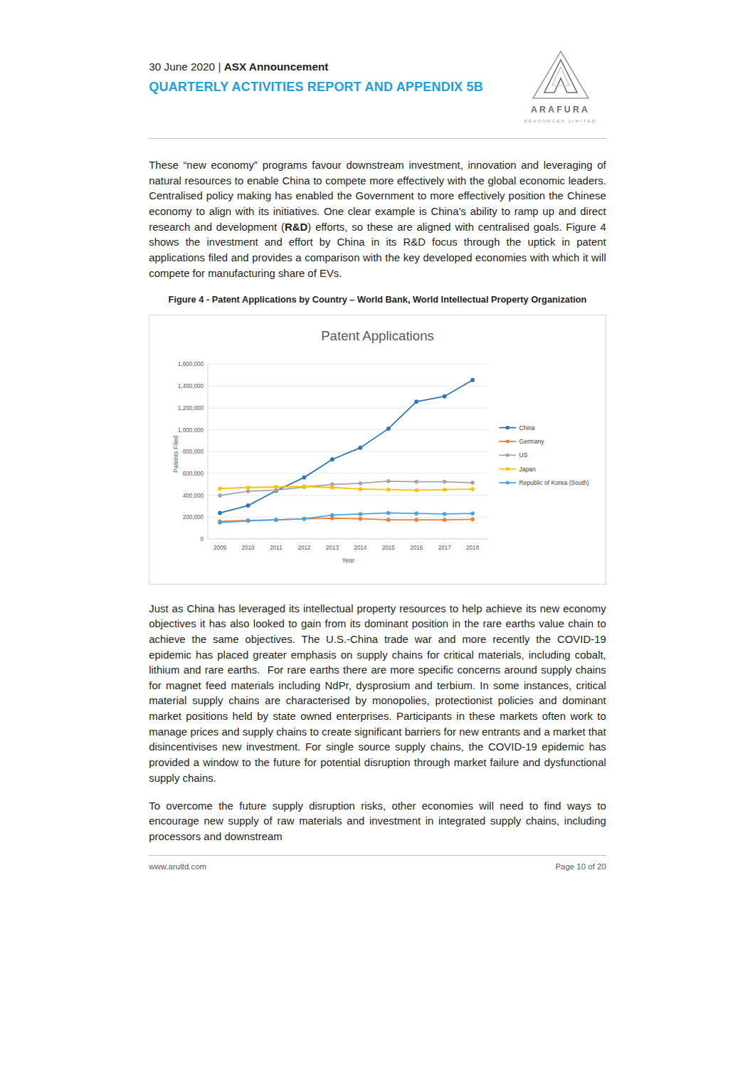30 June 2020 | ASX Announcement
Quarterly Activities Report and Appendix 5B
ARAFURA
RESOURCES LIMITED
These “new economy” programs favour downstream investment, innovation and leveraging of natural resources to enable China to compete more effectively with the global economic leaders. Centralised policy making has enabled the Government to more effectively position the Chinese economy to align with its initiatives. One clear example is China’s ability to ramp up and direct research and development (R&D) efforts, so these are aligned with centralised goals. Figure 4 shows the investment and effort by China in its R&D focus through the uptick in patent applications filed and provides a comparison with the key developed economies with which it will compete for manufacturing share of EVs.
Figure 4 - Patent Applications by Country – World Bank, World Intellectual Property Organization
Patent Applications
1,600,000 1,400,000 1,200,000 1,000,000 800,000 600,000 400,000 200,000 0 2009 2010 2011 2012 2013 2014 2015 2016 2017 2018 Year Patents Filed China Germany US Japan Republic of Korea (South)
Just as China has leveraged its intellectual property resources to help achieve its new economy objectives it has also looked to gain from its dominant position in the rare earths value chain to achieve the same objectives. The U.S.-China trade war and more recently the COVID-19 epidemic has placed greater emphasis on supply chains for critical materials, including cobalt, lithium and rare earths. For rare earths there are more specific concerns around supply chains for magnet feed materials including NdPr, dysprosium and terbium. In some instances, critical material supply chains are characterised by monopolies, protectionist policies and dominant market positions held by state owned enterprises. Participants in these markets often work to manage prices and supply chains to create significant barriers for new entrants and a market that disincentivises new investment. For single source supply chains, the COVID-19 epidemic has provided a window to the future for potential disruption through market failure and dysfunctional supply chains.
To overcome the future supply disruption risks, other economies will need to find ways to encourage new supply of raw materials and investment in integrated supply chains, including processors and downstream
www.arultd.com Page 10 of 20